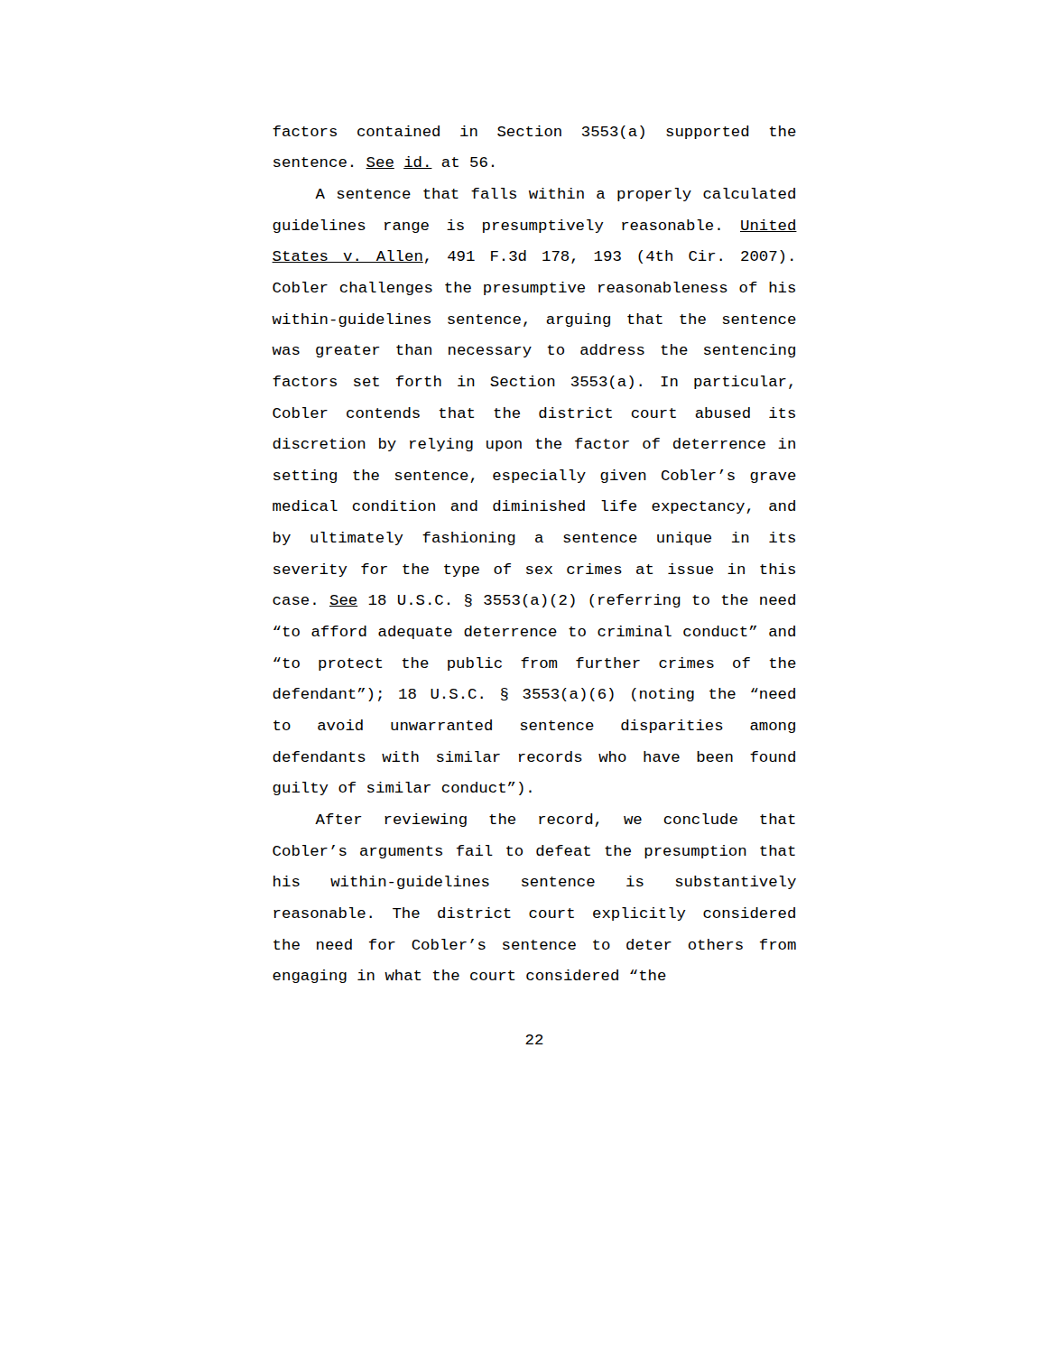factors contained in Section 3553(a) supported the sentence. See id. at 56.
A sentence that falls within a properly calculated guidelines range is presumptively reasonable. United States v. Allen, 491 F.3d 178, 193 (4th Cir. 2007). Cobler challenges the presumptive reasonableness of his within-guidelines sentence, arguing that the sentence was greater than necessary to address the sentencing factors set forth in Section 3553(a). In particular, Cobler contends that the district court abused its discretion by relying upon the factor of deterrence in setting the sentence, especially given Cobler’s grave medical condition and diminished life expectancy, and by ultimately fashioning a sentence unique in its severity for the type of sex crimes at issue in this case. See 18 U.S.C. § 3553(a)(2) (referring to the need “to afford adequate deterrence to criminal conduct” and “to protect the public from further crimes of the defendant”); 18 U.S.C. § 3553(a)(6) (noting the “need to avoid unwarranted sentence disparities among defendants with similar records who have been found guilty of similar conduct”).
After reviewing the record, we conclude that Cobler’s arguments fail to defeat the presumption that his within-guidelines sentence is substantively reasonable. The district court explicitly considered the need for Cobler’s sentence to deter others from engaging in what the court considered “the
22